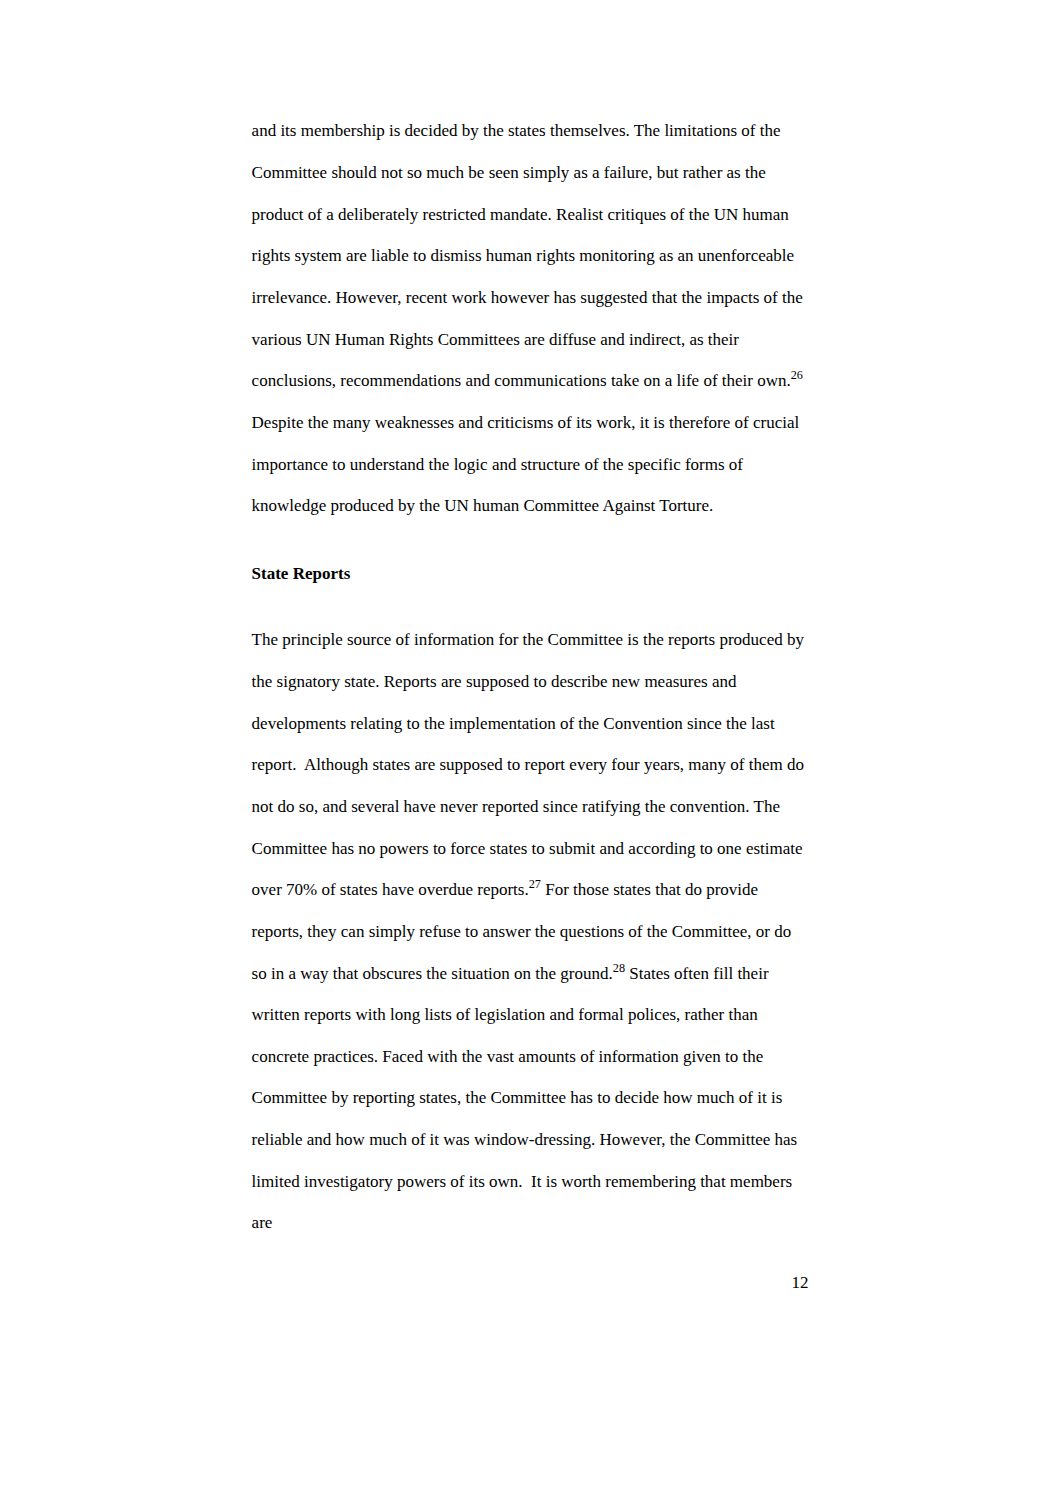and its membership is decided by the states themselves. The limitations of the Committee should not so much be seen simply as a failure, but rather as the product of a deliberately restricted mandate. Realist critiques of the UN human rights system are liable to dismiss human rights monitoring as an unenforceable irrelevance. However, recent work however has suggested that the impacts of the various UN Human Rights Committees are diffuse and indirect, as their conclusions, recommendations and communications take on a life of their own.26 Despite the many weaknesses and criticisms of its work, it is therefore of crucial importance to understand the logic and structure of the specific forms of knowledge produced by the UN human Committee Against Torture.
State Reports
The principle source of information for the Committee is the reports produced by the signatory state. Reports are supposed to describe new measures and developments relating to the implementation of the Convention since the last report. Although states are supposed to report every four years, many of them do not do so, and several have never reported since ratifying the convention. The Committee has no powers to force states to submit and according to one estimate over 70% of states have overdue reports.27 For those states that do provide reports, they can simply refuse to answer the questions of the Committee, or do so in a way that obscures the situation on the ground.28 States often fill their written reports with long lists of legislation and formal polices, rather than concrete practices. Faced with the vast amounts of information given to the Committee by reporting states, the Committee has to decide how much of it is reliable and how much of it was window-dressing. However, the Committee has limited investigatory powers of its own. It is worth remembering that members are
12